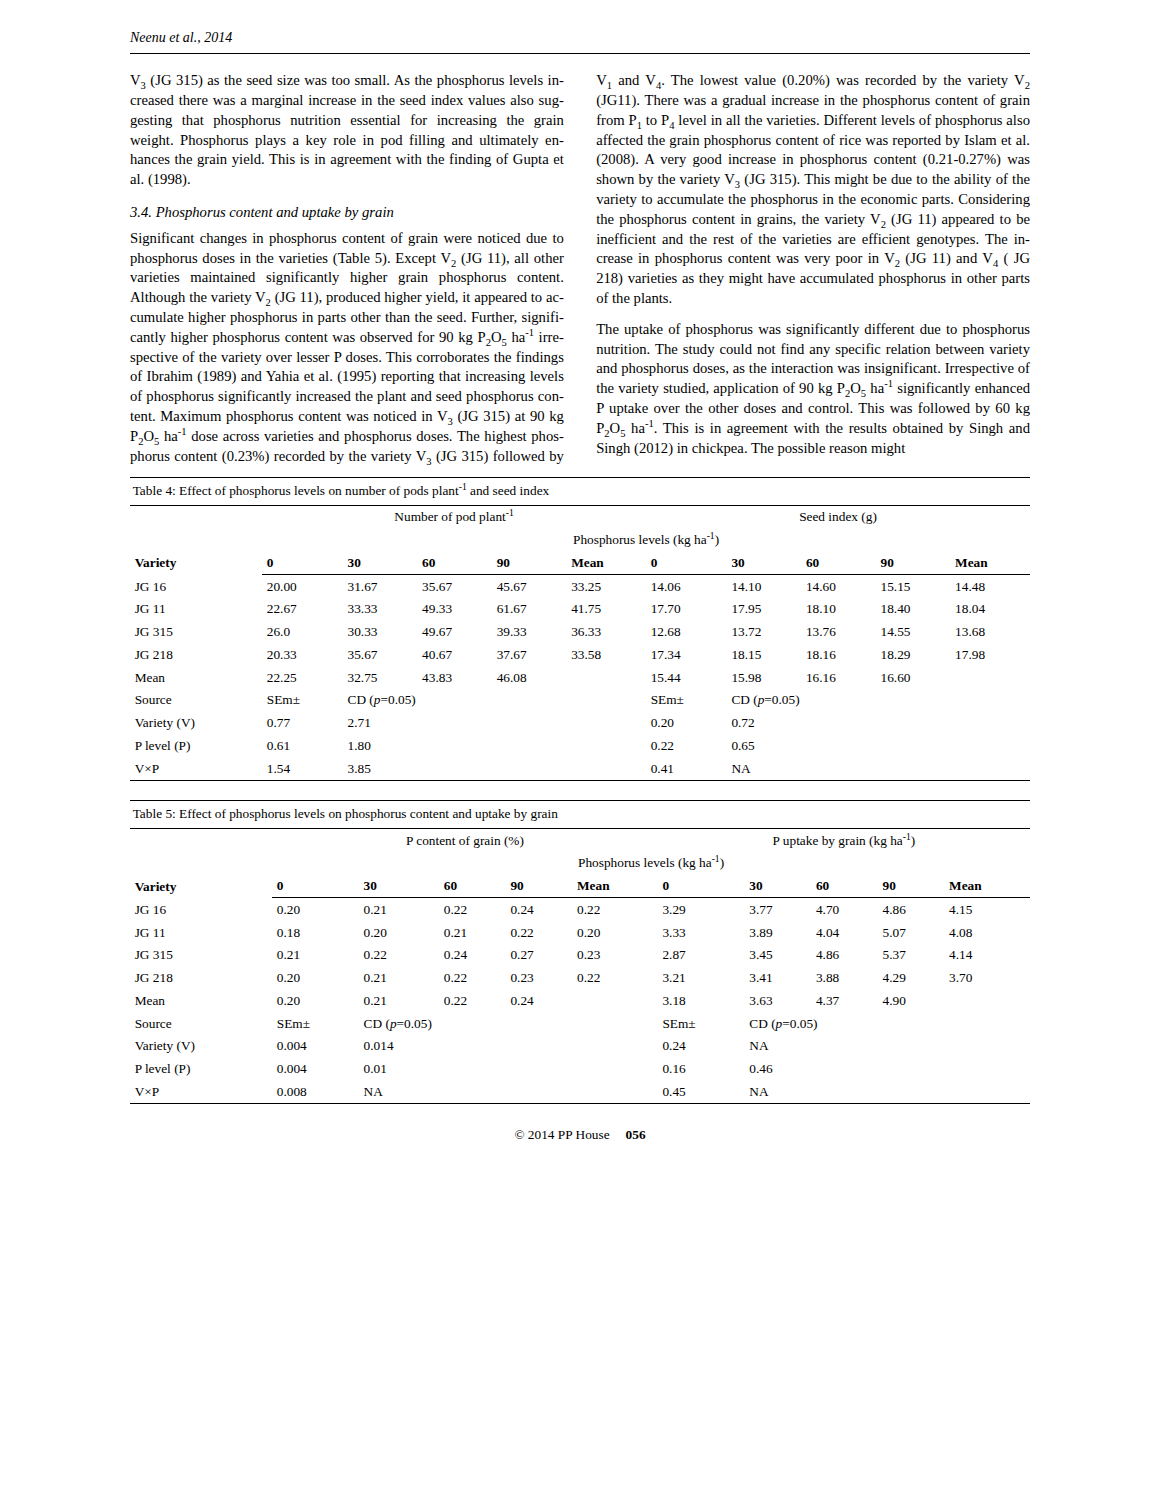Neenu et al., 2014
V3 (JG 315) as the seed size was too small. As the phosphorus levels increased there was a marginal increase in the seed index values also suggesting that phosphorus nutrition essential for increasing the grain weight. Phosphorus plays a key role in pod filling and ultimately enhances the grain yield. This is in agreement with the finding of Gupta et al. (1998).
3.4. Phosphorus content and uptake by grain
Significant changes in phosphorus content of grain were noticed due to phosphorus doses in the varieties (Table 5). Except V2 (JG 11), all other varieties maintained significantly higher grain phosphorus content. Although the variety V2 (JG 11), produced higher yield, it appeared to accumulate higher phosphorus in parts other than the seed. Further, significantly higher phosphorus content was observed for 90 kg P2O5 ha-1 irrespective of the variety over lesser P doses. This corroborates the findings of Ibrahim (1989) and Yahia et al. (1995) reporting that increasing levels of phosphorus significantly increased the plant and seed phosphorus content. Maximum phosphorus content was noticed in V3 (JG 315) at 90 kg P2O5 ha-1 dose across varieties and phosphorus doses. The highest phosphorus content (0.23%) recorded by the variety V3 (JG 315) followed by V1 and V4. The lowest value (0.20%) was recorded by the variety V2 (JG11). There was a gradual increase in the phosphorus content of grain from P1 to P4 level in all the varieties. Different levels of phosphorus also affected the grain phosphorus content of rice was reported by Islam et al. (2008). A very good increase in phosphorus content (0.21-0.27%) was shown by the variety V3 (JG 315). This might be due to the ability of the variety to accumulate the phosphorus in the economic parts. Considering the phosphorus content in grains, the variety V2 (JG 11) appeared to be inefficient and the rest of the varieties are efficient genotypes. The increase in phosphorus content was very poor in V2 (JG 11) and V4 ( JG 218) varieties as they might have accumulated phosphorus in other parts of the plants.
The uptake of phosphorus was significantly different due to phosphorus nutrition. The study could not find any specific relation between variety and phosphorus doses, as the interaction was insignificant. Irrespective of the variety studied, application of 90 kg P2O5 ha-1 significantly enhanced P uptake over the other doses and control. This was followed by 60 kg P2O5 ha-1. This is in agreement with the results obtained by Singh and Singh (2012) in chickpea. The possible reason might
Table 4: Effect of phosphorus levels on number of pods plant -1 and seed index
| Variety | Number of pod plant -1 | Seed index (g) |
| --- | --- | --- |
| Phosphorus levels (kg ha -1 ) |
| 0 | 30 | 60 | 90 | Mean | 0 | 30 | 60 | 90 | Mean |
| JG 16 | 20.00 | 31.67 | 35.67 | 45.67 | 33.25 | 14.06 | 14.10 | 14.60 | 15.15 | 14.48 |
| JG 11 | 22.67 | 33.33 | 49.33 | 61.67 | 41.75 | 17.70 | 17.95 | 18.10 | 18.40 | 18.04 |
| JG 315 | 26.0 | 30.33 | 49.67 | 39.33 | 36.33 | 12.68 | 13.72 | 13.76 | 14.55 | 13.68 |
| JG 218 | 20.33 | 35.67 | 40.67 | 37.67 | 33.58 | 17.34 | 18.15 | 18.16 | 18.29 | 17.98 |
| Mean | 22.25 | 32.75 | 43.83 | 46.08 | | 15.44 | 15.98 | 16.16 | 16.60 | |
| Source | SEm± | CD ( p =0.05) | SEm± | CD ( p =0.05) |
| Variety (V) | 0.77 | 2.71 | | | | 0.20 | 0.72 | | | |
| P level (P) | 0.61 | 1.80 | | | | 0.22 | 0.65 | | | |
| V×P | 1.54 | 3.85 | | | | 0.41 | NA | | | |
Table 5: Effect of phosphorus levels on phosphorus content and uptake by grain
| Variety | P content of grain (%) | P uptake by grain (kg ha -1 ) |
| --- | --- | --- |
| Phosphorus levels (kg ha -1 ) |
| 0 | 30 | 60 | 90 | Mean | 0 | 30 | 60 | 90 | Mean |
| JG 16 | 0.20 | 0.21 | 0.22 | 0.24 | 0.22 | 3.29 | 3.77 | 4.70 | 4.86 | 4.15 |
| JG 11 | 0.18 | 0.20 | 0.21 | 0.22 | 0.20 | 3.33 | 3.89 | 4.04 | 5.07 | 4.08 |
| JG 315 | 0.21 | 0.22 | 0.24 | 0.27 | 0.23 | 2.87 | 3.45 | 4.86 | 5.37 | 4.14 |
| JG 218 | 0.20 | 0.21 | 0.22 | 0.23 | 0.22 | 3.21 | 3.41 | 3.88 | 4.29 | 3.70 |
| Mean | 0.20 | 0.21 | 0.22 | 0.24 | | 3.18 | 3.63 | 4.37 | 4.90 | |
| Source | SEm± | CD ( p =0.05) | SEm± | CD ( p =0.05) |
| Variety (V) | 0.004 | 0.014 | | | | 0.24 | NA | | | |
| P level (P) | 0.004 | 0.01 | | | | 0.16 | 0.46 | | | |
| V×P | 0.008 | NA | | | | 0.45 | NA | | | |
© 2014 PP House056